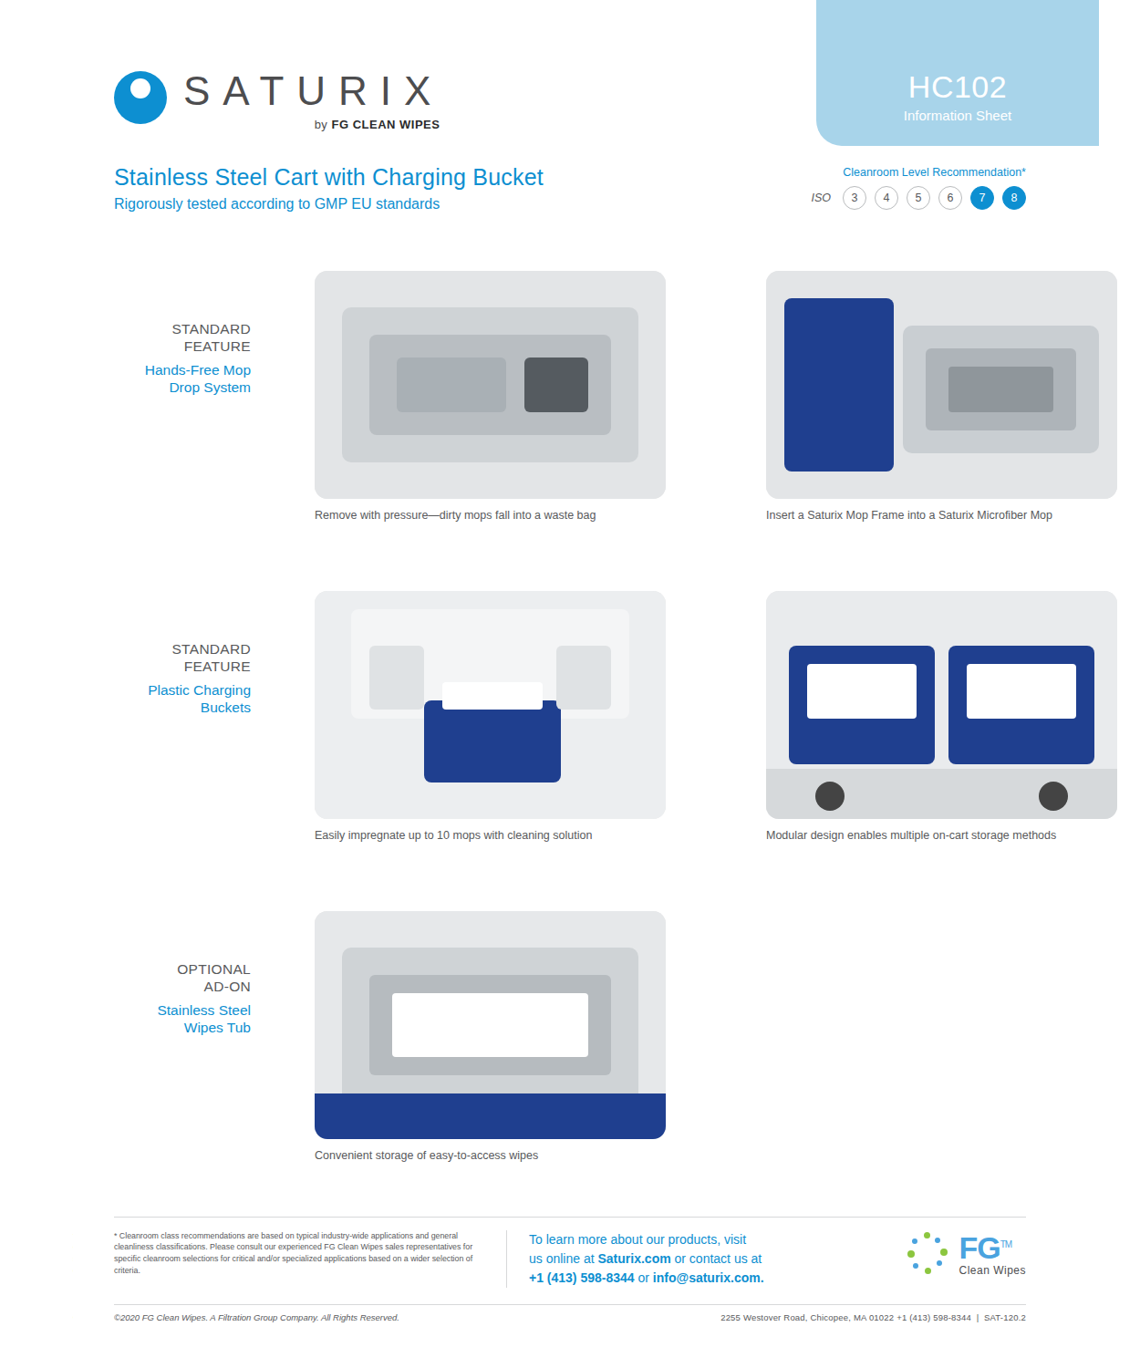HC102
Information Sheet
SATURIX
by FG CLEAN WIPES
Stainless Steel Cart with Charging Bucket
Rigorously tested according to GMP EU standards
Cleanroom Level Recommendation*
ISO 3 4 5 6 7 8
STANDARD
FEATURE
Hands-Free Mop
Drop System
Remove with pressure—dirty mops fall into a waste bag
Insert a Saturix Mop Frame into a Saturix Microfiber Mop
STANDARD
FEATURE
Plastic Charging
Buckets
Easily impregnate up to 10 mops with cleaning solution
Modular design enables multiple on-cart storage methods
OPTIONAL
AD-ON
Stainless Steel
Wipes Tub
Convenient storage of easy-to-access wipes
* Cleanroom class recommendations are based on typical industry-wide applications and general cleanliness classifications. Please consult our experienced FG Clean Wipes sales representatives for specific cleanroom selections for critical and/or specialized applications based on a wider selection of criteria.
To learn more about our products, visit
us online at Saturix.com or contact us at
+1 (413) 598-8344 or info@saturix.com.
FGTM
Clean Wipes
©2020 FG Clean Wipes. A Filtration Group Company. All Rights Reserved.
2255 Westover Road, Chicopee, MA 01022 +1 (413) 598-8344 | SAT-120.2